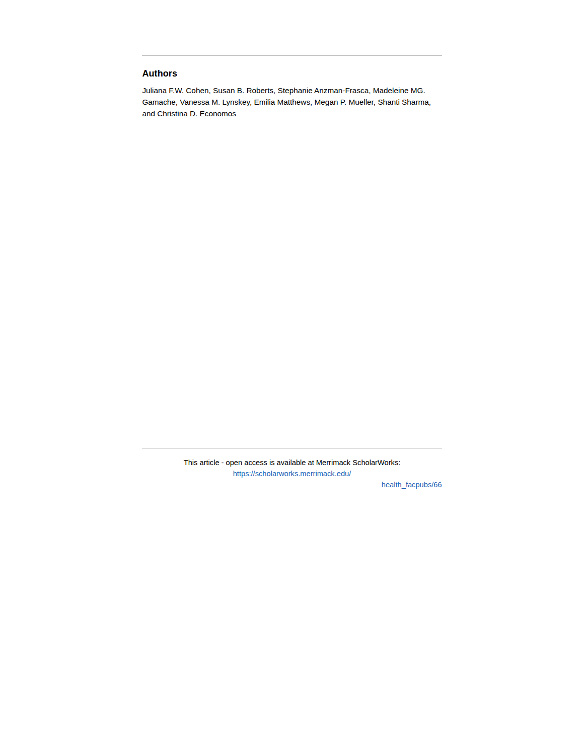Authors
Juliana F.W. Cohen, Susan B. Roberts, Stephanie Anzman-Frasca, Madeleine MG. Gamache, Vanessa M. Lynskey, Emilia Matthews, Megan P. Mueller, Shanti Sharma, and Christina D. Economos
This article - open access is available at Merrimack ScholarWorks: https://scholarworks.merrimack.edu/health_facpubs/66